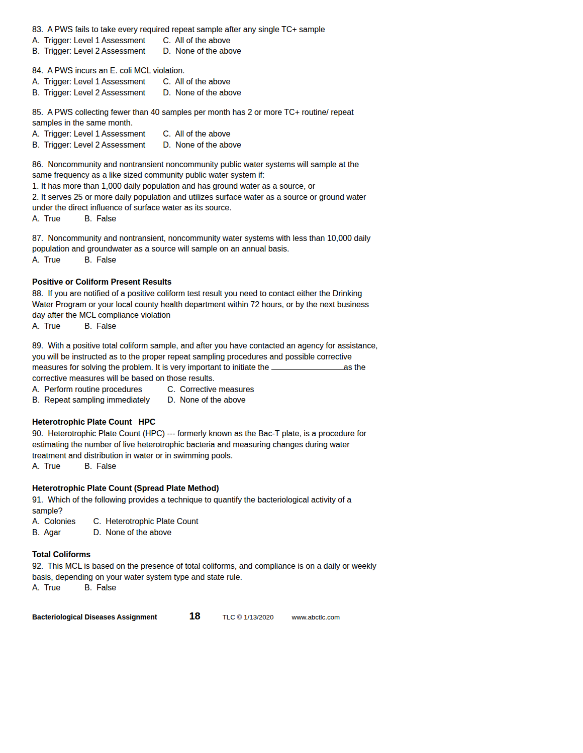83. A PWS fails to take every required repeat sample after any single TC+ sample
A. Trigger: Level 1 Assessment C. All of the above B. Trigger: Level 2 Assessment D. None of the above
84. A PWS incurs an E. coli MCL violation.
A. Trigger: Level 1 Assessment C. All of the above B. Trigger: Level 2 Assessment D. None of the above
85. A PWS collecting fewer than 40 samples per month has 2 or more TC+ routine/ repeat samples in the same month.
A. Trigger: Level 1 Assessment C. All of the above B. Trigger: Level 2 Assessment D. None of the above
86. Noncommunity and nontransient noncommunity public water systems will sample at the same frequency as a like sized community public water system if:
1. It has more than 1,000 daily population and has ground water as a source, or
2. It serves 25 or more daily population and utilizes surface water as a source or ground water under the direct influence of surface water as its source.
A. True B. False
87. Noncommunity and nontransient, noncommunity water systems with less than 10,000 daily population and groundwater as a source will sample on an annual basis.
A. True B. False
Positive or Coliform Present Results
88. If you are notified of a positive coliform test result you need to contact either the Drinking Water Program or your local county health department within 72 hours, or by the next business day after the MCL compliance violation
A. True B. False
89. With a positive total coliform sample, and after you have contacted an agency for assistance, you will be instructed as to the proper repeat sampling procedures and possible corrective measures for solving the problem. It is very important to initiate the as the corrective measures will be based on those results.
A. Perform routine procedures C. Corrective measures B. Repeat sampling immediately D. None of the above
Heterotrophic Plate Count HPC
90. Heterotrophic Plate Count (HPC) --- formerly known as the Bac-T plate, is a procedure for estimating the number of live heterotrophic bacteria and measuring changes during water treatment and distribution in water or in swimming pools.
A. True B. False
Heterotrophic Plate Count (Spread Plate Method)
91. Which of the following provides a technique to quantify the bacteriological activity of a sample?
A. Colonies C. Heterotrophic Plate Count B. Agar D. None of the above
Total Coliforms
92. This MCL is based on the presence of total coliforms, and compliance is on a daily or weekly basis, depending on your water system type and state rule.
A. True B. False
Bacteriological Diseases Assignment 18 TLC © 1/13/2020 www.abctlc.com